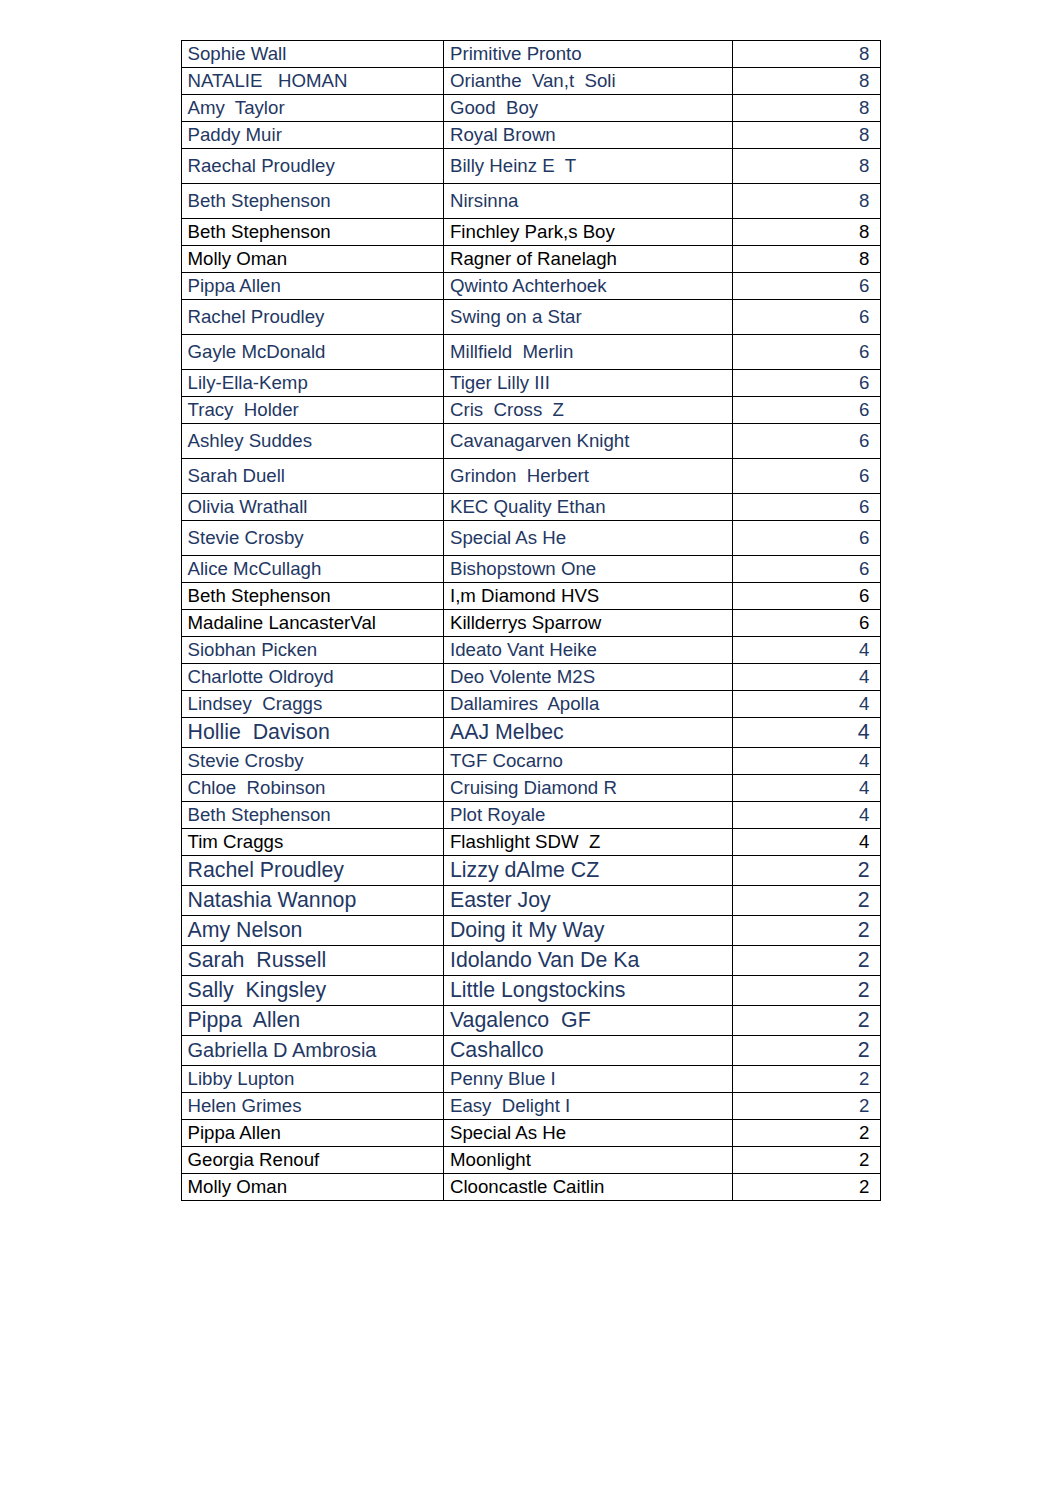| Sophie Wall | Primitive Pronto | 8 |
| NATALIE HOMAN | Orianthe Van,t Soli | 8 |
| Amy Taylor | Good Boy | 8 |
| Paddy Muir | Royal Brown | 8 |
| Raechal Proudley | Billy Heinz E T | 8 |
| Beth Stephenson | Nirsinna | 8 |
| Beth Stephenson | Finchley Park,s Boy | 8 |
| Molly Oman | Ragner of Ranelagh | 8 |
| Pippa Allen | Qwinto Achterhoek | 6 |
| Rachel Proudley | Swing on a Star | 6 |
| Gayle McDonald | Millfield Merlin | 6 |
| Lily-Ella-Kemp | Tiger Lilly III | 6 |
| Tracy Holder | Cris Cross Z | 6 |
| Ashley Suddes | Cavanagarven Knight | 6 |
| Sarah Duell | Grindon Herbert | 6 |
| Olivia Wrathall | KEC Quality Ethan | 6 |
| Stevie Crosby | Special As He | 6 |
| Alice McCullagh | Bishopstown One | 6 |
| Beth Stephenson | I,m Diamond HVS | 6 |
| Madaline LancasterVal | Killderrys Sparrow | 6 |
| Siobhan Picken | Ideato Vant Heike | 4 |
| Charlotte Oldroyd | Deo Volente M2S | 4 |
| Lindsey Craggs | Dallamires Apolla | 4 |
| Hollie Davison | AAJ Melbec | 4 |
| Stevie Crosby | TGF Cocarno | 4 |
| Chloe Robinson | Cruising Diamond R | 4 |
| Beth Stephenson | Plot Royale | 4 |
| Tim Craggs | Flashlight SDW Z | 4 |
| Rachel Proudley | Lizzy dAlme CZ | 2 |
| Natashia Wannop | Easter Joy | 2 |
| Amy Nelson | Doing it My Way | 2 |
| Sarah Russell | Idolando Van De Ka | 2 |
| Sally Kingsley | Little Longstockins | 2 |
| Pippa Allen | Vagalenco GF | 2 |
| Gabriella D Ambrosia | Cashallco | 2 |
| Libby Lupton | Penny Blue I | 2 |
| Helen Grimes | Easy Delight I | 2 |
| Pippa Allen | Special As He | 2 |
| Georgia Renouf | Moonlight | 2 |
| Molly Oman | Clooncastle Caitlin | 2 |